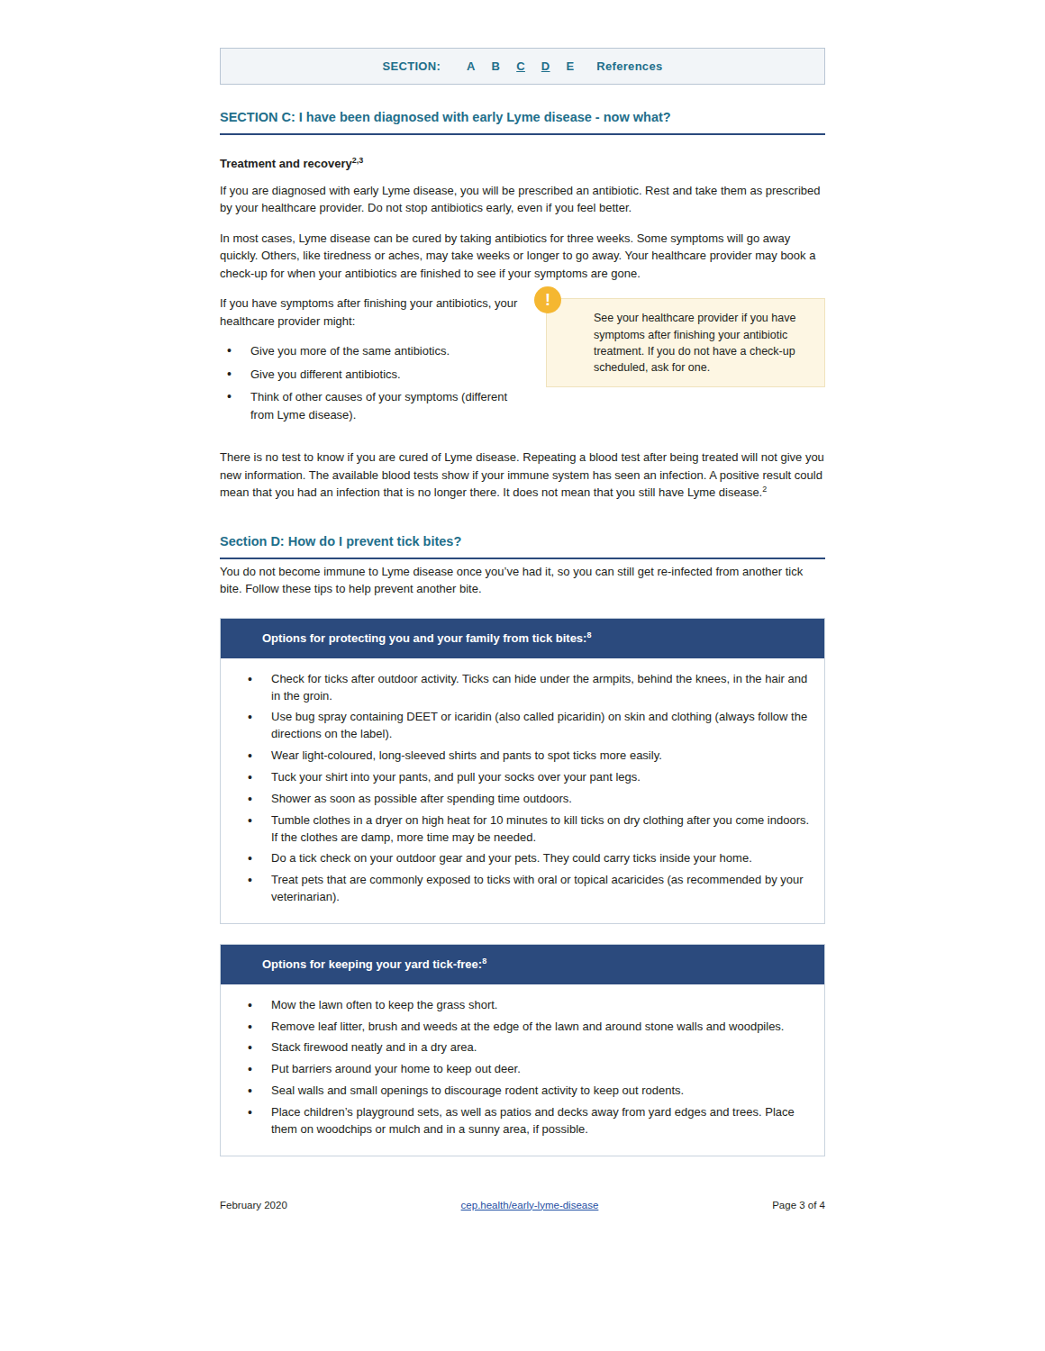SECTION: A B C D E References
SECTION C: I have been diagnosed with early Lyme disease - now what?
Treatment and recovery2,3
If you are diagnosed with early Lyme disease, you will be prescribed an antibiotic. Rest and take them as prescribed by your healthcare provider. Do not stop antibiotics early, even if you feel better.
In most cases, Lyme disease can be cured by taking antibiotics for three weeks. Some symptoms will go away quickly. Others, like tiredness or aches, may take weeks or longer to go away. Your healthcare provider may book a check-up for when your antibiotics are finished to see if your symptoms are gone.
If you have symptoms after finishing your antibiotics, your healthcare provider might:
Give you more of the same antibiotics.
Give you different antibiotics.
Think of other causes of your symptoms (different from Lyme disease).
!
See your healthcare provider if you have symptoms after finishing your antibiotic treatment. If you do not have a check-up scheduled, ask for one.
There is no test to know if you are cured of Lyme disease. Repeating a blood test after being treated will not give you new information. The available blood tests show if your immune system has seen an infection. A positive result could mean that you had an infection that is no longer there. It does not mean that you still have Lyme disease.2
Section D: How do I prevent tick bites?
You do not become immune to Lyme disease once you’ve had it, so you can still get re-infected from another tick bite. Follow these tips to help prevent another bite.
Options for protecting you and your family from tick bites:8
Check for ticks after outdoor activity. Ticks can hide under the armpits, behind the knees, in the hair and in the groin.
Use bug spray containing DEET or icaridin (also called picaridin) on skin and clothing (always follow the directions on the label).
Wear light-coloured, long-sleeved shirts and pants to spot ticks more easily.
Tuck your shirt into your pants, and pull your socks over your pant legs.
Shower as soon as possible after spending time outdoors.
Tumble clothes in a dryer on high heat for 10 minutes to kill ticks on dry clothing after you come indoors. If the clothes are damp, more time may be needed.
Do a tick check on your outdoor gear and your pets. They could carry ticks inside your home.
Treat pets that are commonly exposed to ticks with oral or topical acaricides (as recommended by your veterinarian).
Options for keeping your yard tick-free:8
Mow the lawn often to keep the grass short.
Remove leaf litter, brush and weeds at the edge of the lawn and around stone walls and woodpiles.
Stack firewood neatly and in a dry area.
Put barriers around your home to keep out deer.
Seal walls and small openings to discourage rodent activity to keep out rodents.
Place children’s playground sets, as well as patios and decks away from yard edges and trees. Place them on woodchips or mulch and in a sunny area, if possible.
February 2020
cep.health/early-lyme-disease
Page 3 of 4